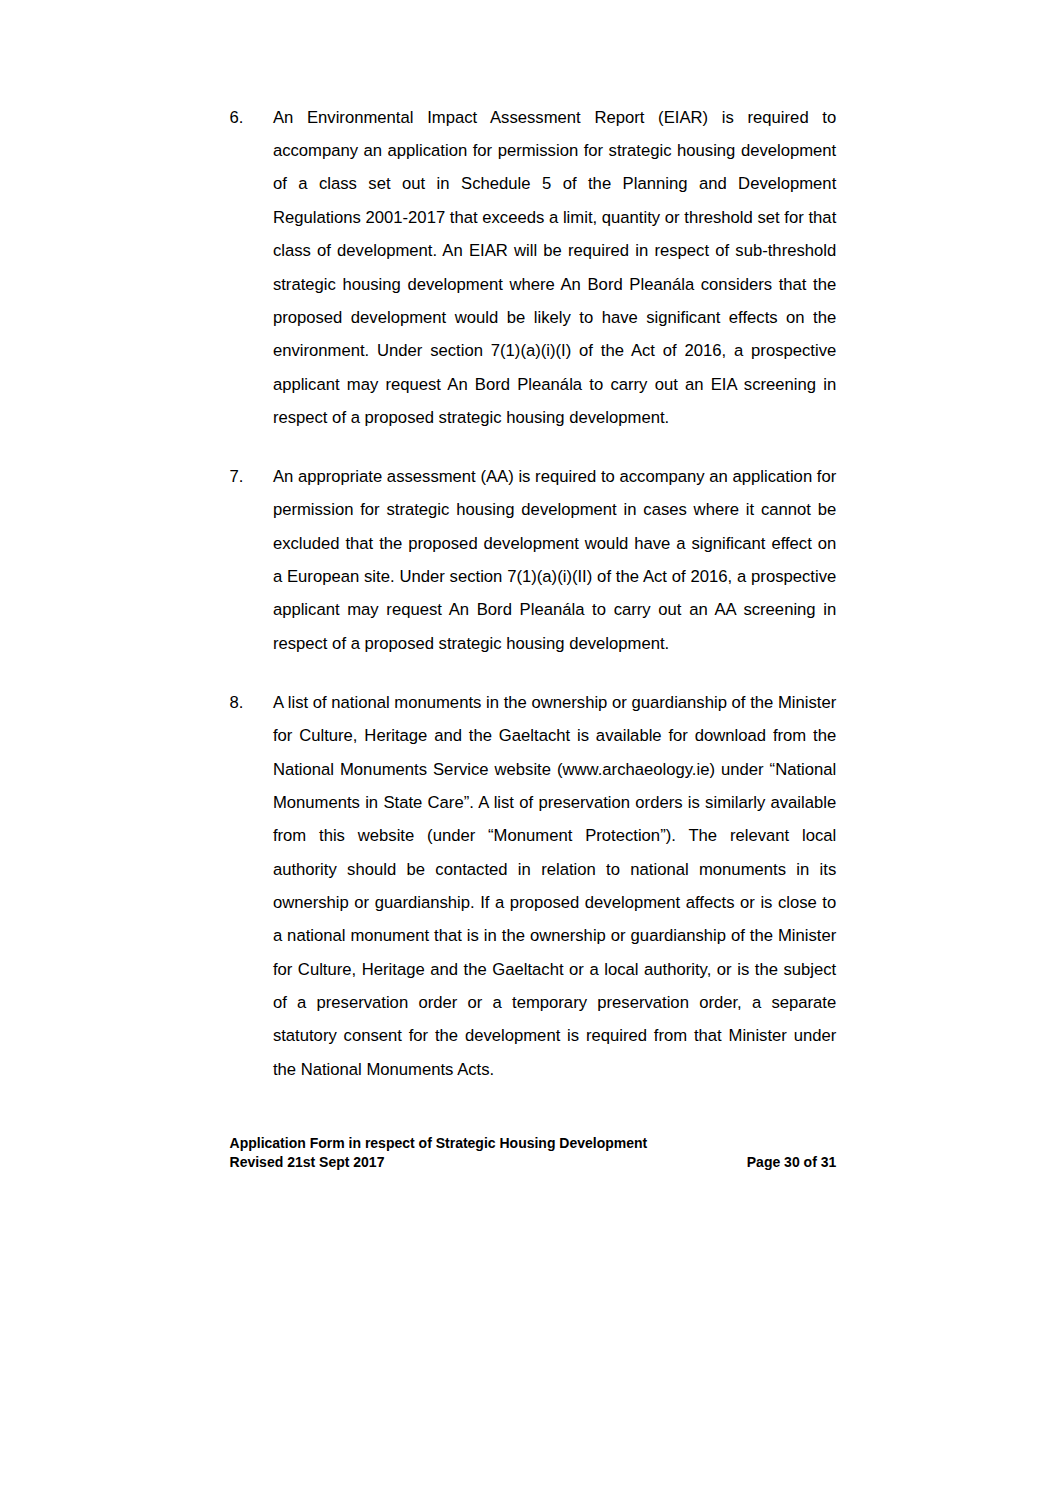6. An Environmental Impact Assessment Report (EIAR) is required to accompany an application for permission for strategic housing development of a class set out in Schedule 5 of the Planning and Development Regulations 2001-2017 that exceeds a limit, quantity or threshold set for that class of development. An EIAR will be required in respect of sub-threshold strategic housing development where An Bord Pleanála considers that the proposed development would be likely to have significant effects on the environment. Under section 7(1)(a)(i)(I) of the Act of 2016, a prospective applicant may request An Bord Pleanála to carry out an EIA screening in respect of a proposed strategic housing development.
7. An appropriate assessment (AA) is required to accompany an application for permission for strategic housing development in cases where it cannot be excluded that the proposed development would have a significant effect on a European site. Under section 7(1)(a)(i)(II) of the Act of 2016, a prospective applicant may request An Bord Pleanála to carry out an AA screening in respect of a proposed strategic housing development.
8. A list of national monuments in the ownership or guardianship of the Minister for Culture, Heritage and the Gaeltacht is available for download from the National Monuments Service website (www.archaeology.ie) under “National Monuments in State Care”. A list of preservation orders is similarly available from this website (under “Monument Protection”). The relevant local authority should be contacted in relation to national monuments in its ownership or guardianship. If a proposed development affects or is close to a national monument that is in the ownership or guardianship of the Minister for Culture, Heritage and the Gaeltacht or a local authority, or is the subject of a preservation order or a temporary preservation order, a separate statutory consent for the development is required from that Minister under the National Monuments Acts.
Application Form in respect of Strategic Housing Development
Revised 21st Sept 2017
Page 30 of 31